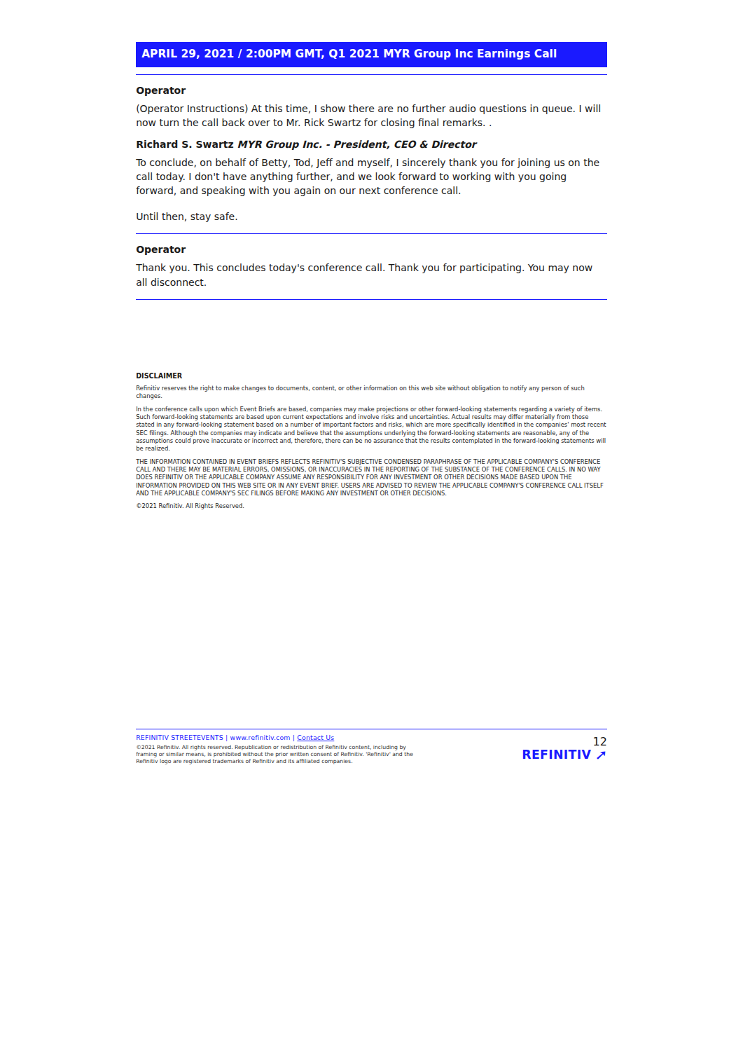APRIL 29, 2021 / 2:00PM GMT, Q1 2021 MYR Group Inc Earnings Call
Operator
(Operator Instructions) At this time, I show there are no further audio questions in queue. I will now turn the call back over to Mr. Rick Swartz for closing final remarks. .
Richard S. Swartz MYR Group Inc. - President, CEO & Director
To conclude, on behalf of Betty, Tod, Jeff and myself, I sincerely thank you for joining us on the call today. I don't have anything further, and we look forward to working with you going forward, and speaking with you again on our next conference call.
Until then, stay safe.
Operator
Thank you. This concludes today's conference call. Thank you for participating. You may now all disconnect.
DISCLAIMER
Refinitiv reserves the right to make changes to documents, content, or other information on this web site without obligation to notify any person of such changes.
In the conference calls upon which Event Briefs are based, companies may make projections or other forward-looking statements regarding a variety of items. Such forward-looking statements are based upon current expectations and involve risks and uncertainties. Actual results may differ materially from those stated in any forward-looking statement based on a number of important factors and risks, which are more specifically identified in the companies' most recent SEC filings. Although the companies may indicate and believe that the assumptions underlying the forward-looking statements are reasonable, any of the assumptions could prove inaccurate or incorrect and, therefore, there can be no assurance that the results contemplated in the forward-looking statements will be realized.
The information contained in event briefs reflects Refinitiv's subjective condensed paraphrase of the applicable company's conference call and there may be material errors, omissions, or inaccuracies in the reporting of the substance of the conference calls. In no way does Refinitiv or the applicable company assume any responsibility for any investment or other decisions made based upon the information provided on this web site or in any event brief. Users are advised to review the applicable company's conference call itself and the applicable company's SEC filings before making any investment or other decisions.
©2021 Refinitiv. All Rights Reserved.
REFINITIV STREETEVENTS | www.refinitiv.com | Contact Us
©2021 Refinitiv. All rights reserved. Republication or redistribution of Refinitiv content, including by framing or similar means, is prohibited without the prior written consent of Refinitiv. 'Refinitiv' and the Refinitiv logo are registered trademarks of Refinitiv and its affiliated companies.
REFINITIV➚
12